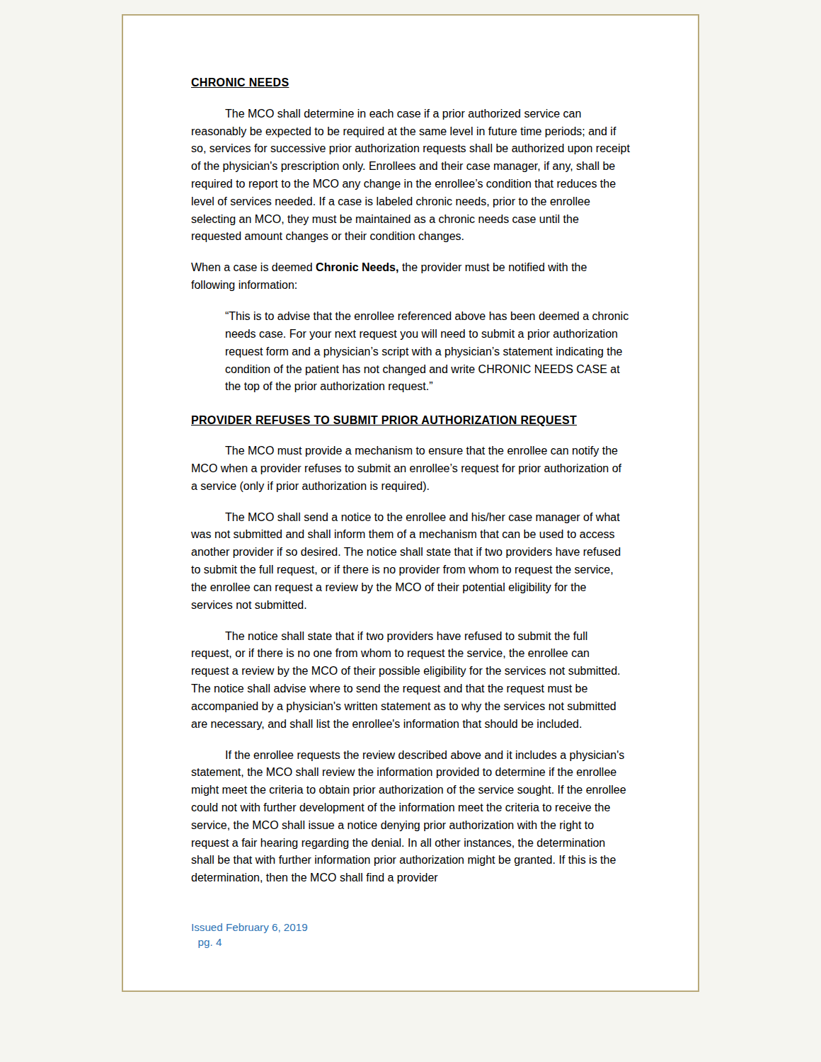CHRONIC NEEDS
The MCO shall determine in each case if a prior authorized service can reasonably be expected to be required at the same level in future time periods; and if so, services for successive prior authorization requests shall be authorized upon receipt of the physician's prescription only. Enrollees and their case manager, if any, shall be required to report to the MCO any change in the enrollee’s condition that reduces the level of services needed. If a case is labeled chronic needs, prior to the enrollee selecting an MCO, they must be maintained as a chronic needs case until the requested amount changes or their condition changes.
When a case is deemed Chronic Needs, the provider must be notified with the following information:
“This is to advise that the enrollee referenced above has been deemed a chronic needs case. For your next request you will need to submit a prior authorization request form and a physician’s script with a physician’s statement indicating the condition of the patient has not changed and write CHRONIC NEEDS CASE at the top of the prior authorization request.”
PROVIDER REFUSES TO SUBMIT PRIOR AUTHORIZATION REQUEST
The MCO must provide a mechanism to ensure that the enrollee can notify the MCO when a provider refuses to submit an enrollee’s request for prior authorization of a service (only if prior authorization is required).
The MCO shall send a notice to the enrollee and his/her case manager of what was not submitted and shall inform them of a mechanism that can be used to access another provider if so desired. The notice shall state that if two providers have refused to submit the full request, or if there is no provider from whom to request the service, the enrollee can request a review by the MCO of their potential eligibility for the services not submitted.
The notice shall state that if two providers have refused to submit the full request, or if there is no one from whom to request the service, the enrollee can request a review by the MCO of their possible eligibility for the services not submitted. The notice shall advise where to send the request and that the request must be accompanied by a physician's written statement as to why the services not submitted are necessary, and shall list the enrollee's information that should be included.
If the enrollee requests the review described above and it includes a physician's statement, the MCO shall review the information provided to determine if the enrollee might meet the criteria to obtain prior authorization of the service sought. If the enrollee could not with further development of the information meet the criteria to receive the service, the MCO shall issue a notice denying prior authorization with the right to request a fair hearing regarding the denial. In all other instances, the determination shall be that with further information prior authorization might be granted. If this is the determination, then the MCO shall find a provider
Issued February 6, 2019
pg. 4